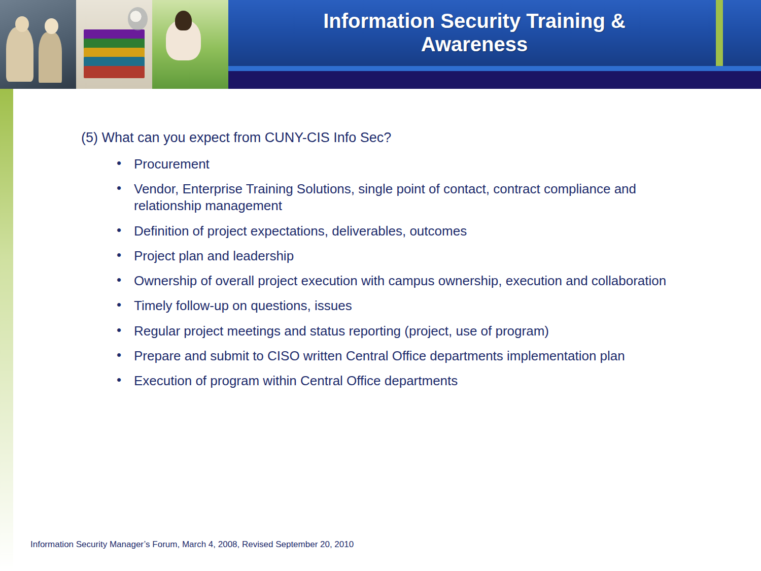Information Security Training &
Awareness
(5) What can you expect from CUNY-CIS Info Sec?
Procurement
Vendor, Enterprise Training Solutions, single point of contact, contract compliance and relationship management
Definition of project expectations, deliverables, outcomes
Project plan and leadership
Ownership of overall project execution with campus ownership, execution and collaboration
Timely follow-up on questions, issues
Regular project meetings and status reporting (project, use of program)
Prepare and submit to CISO written Central Office departments implementation plan
Execution of program within Central Office departments
Information Security Manager’s Forum, March 4, 2008, Revised September 20, 2010